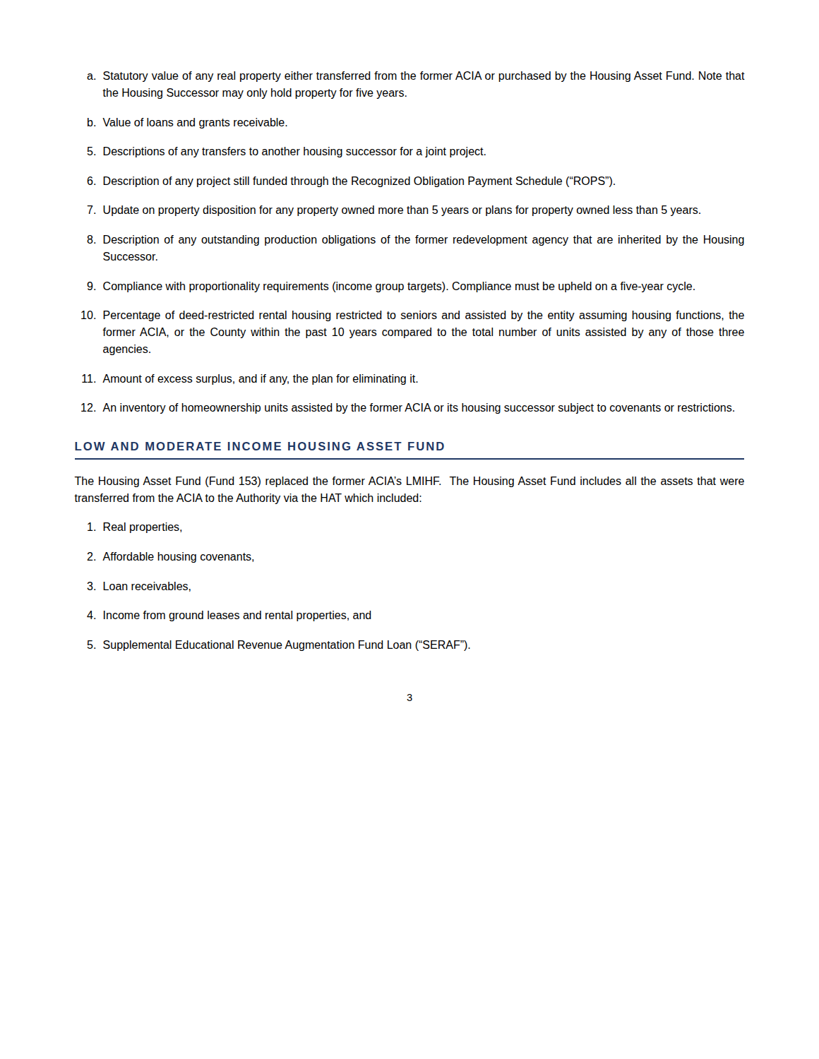Statutory value of any real property either transferred from the former ACIA or purchased by the Housing Asset Fund. Note that the Housing Successor may only hold property for five years.
Value of loans and grants receivable.
Descriptions of any transfers to another housing successor for a joint project.
Description of any project still funded through the Recognized Obligation Payment Schedule (“ROPS”).
Update on property disposition for any property owned more than 5 years or plans for property owned less than 5 years.
Description of any outstanding production obligations of the former redevelopment agency that are inherited by the Housing Successor.
Compliance with proportionality requirements (income group targets). Compliance must be upheld on a five-year cycle.
Percentage of deed-restricted rental housing restricted to seniors and assisted by the entity assuming housing functions, the former ACIA, or the County within the past 10 years compared to the total number of units assisted by any of those three agencies.
Amount of excess surplus, and if any, the plan for eliminating it.
An inventory of homeownership units assisted by the former ACIA or its housing successor subject to covenants or restrictions.
Low and Moderate Income Housing Asset Fund
The Housing Asset Fund (Fund 153) replaced the former ACIA’s LMIHF. The Housing Asset Fund includes all the assets that were transferred from the ACIA to the Authority via the HAT which included:
Real properties,
Affordable housing covenants,
Loan receivables,
Income from ground leases and rental properties, and
Supplemental Educational Revenue Augmentation Fund Loan (“SERAF”).
3